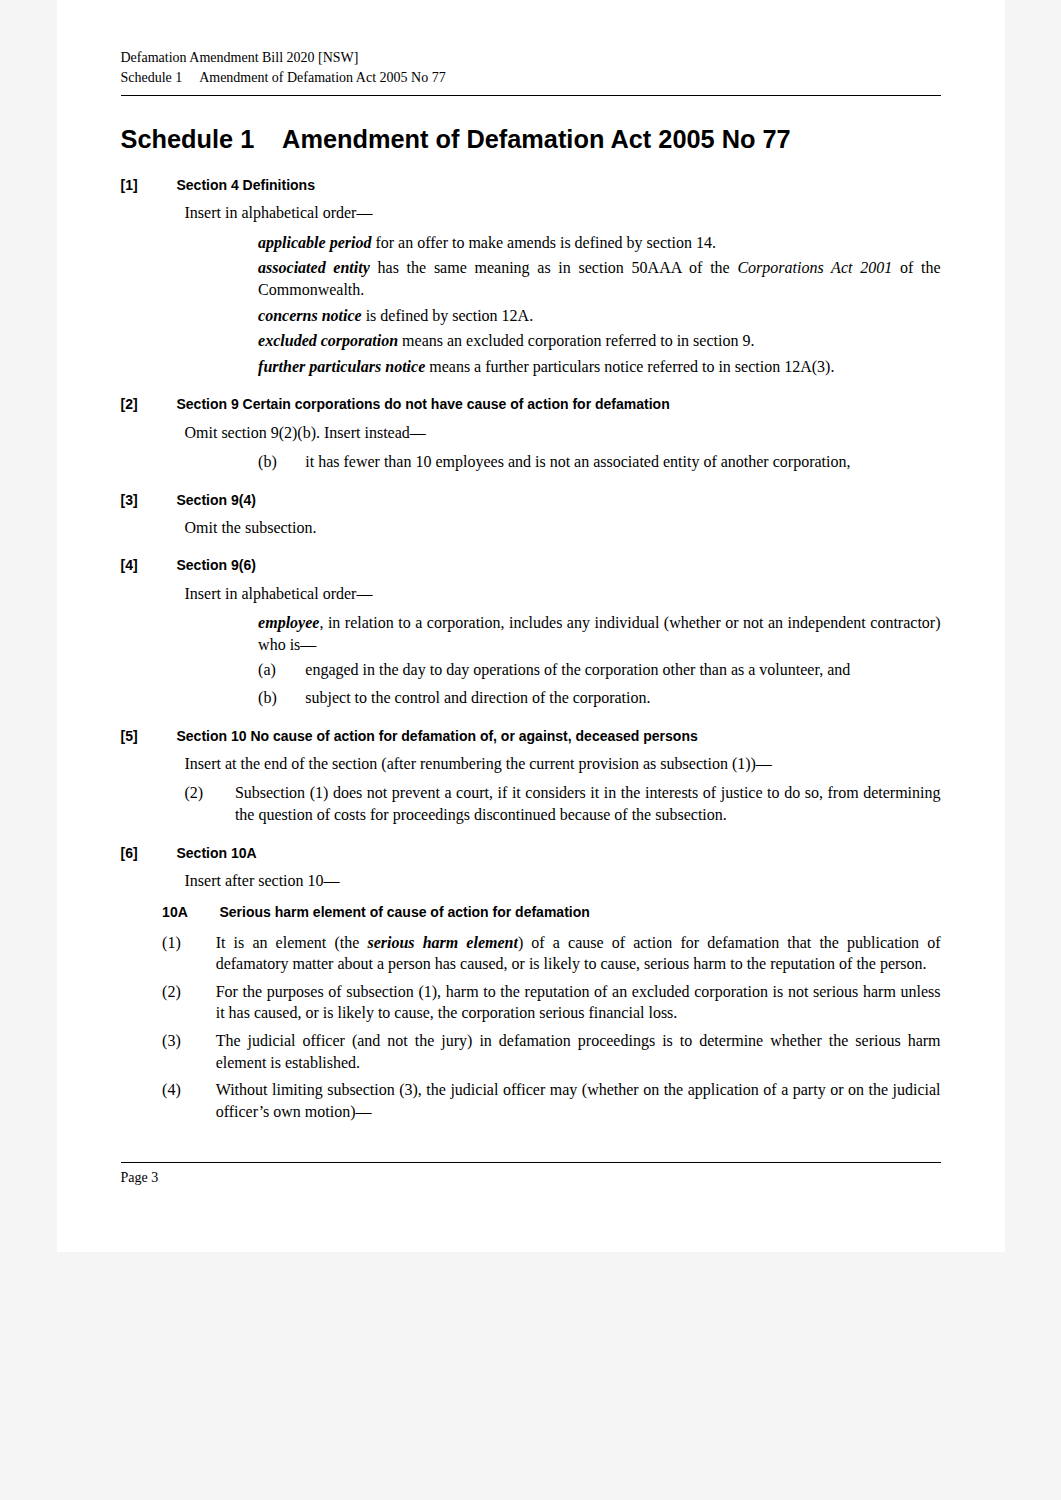Defamation Amendment Bill 2020 [NSW]
Schedule 1 Amendment of Defamation Act 2005 No 77
Schedule 1 Amendment of Defamation Act 2005 No 77
[1] Section 4 Definitions
Insert in alphabetical order—
applicable period for an offer to make amends is defined by section 14.
associated entity has the same meaning as in section 50AAA of the Corporations Act 2001 of the Commonwealth.
concerns notice is defined by section 12A.
excluded corporation means an excluded corporation referred to in section 9.
further particulars notice means a further particulars notice referred to in section 12A(3).
[2] Section 9 Certain corporations do not have cause of action for defamation
Omit section 9(2)(b). Insert instead—
(b) it has fewer than 10 employees and is not an associated entity of another corporation,
[3] Section 9(4)
Omit the subsection.
[4] Section 9(6)
Insert in alphabetical order—
employee, in relation to a corporation, includes any individual (whether or not an independent contractor) who is—
(a) engaged in the day to day operations of the corporation other than as a volunteer, and
(b) subject to the control and direction of the corporation.
[5] Section 10 No cause of action for defamation of, or against, deceased persons
Insert at the end of the section (after renumbering the current provision as subsection (1))—
(2) Subsection (1) does not prevent a court, if it considers it in the interests of justice to do so, from determining the question of costs for proceedings discontinued because of the subsection.
[6] Section 10A
Insert after section 10—
10A Serious harm element of cause of action for defamation
(1) It is an element (the serious harm element) of a cause of action for defamation that the publication of defamatory matter about a person has caused, or is likely to cause, serious harm to the reputation of the person.
(2) For the purposes of subsection (1), harm to the reputation of an excluded corporation is not serious harm unless it has caused, or is likely to cause, the corporation serious financial loss.
(3) The judicial officer (and not the jury) in defamation proceedings is to determine whether the serious harm element is established.
(4) Without limiting subsection (3), the judicial officer may (whether on the application of a party or on the judicial officer’s own motion)—
Page 3